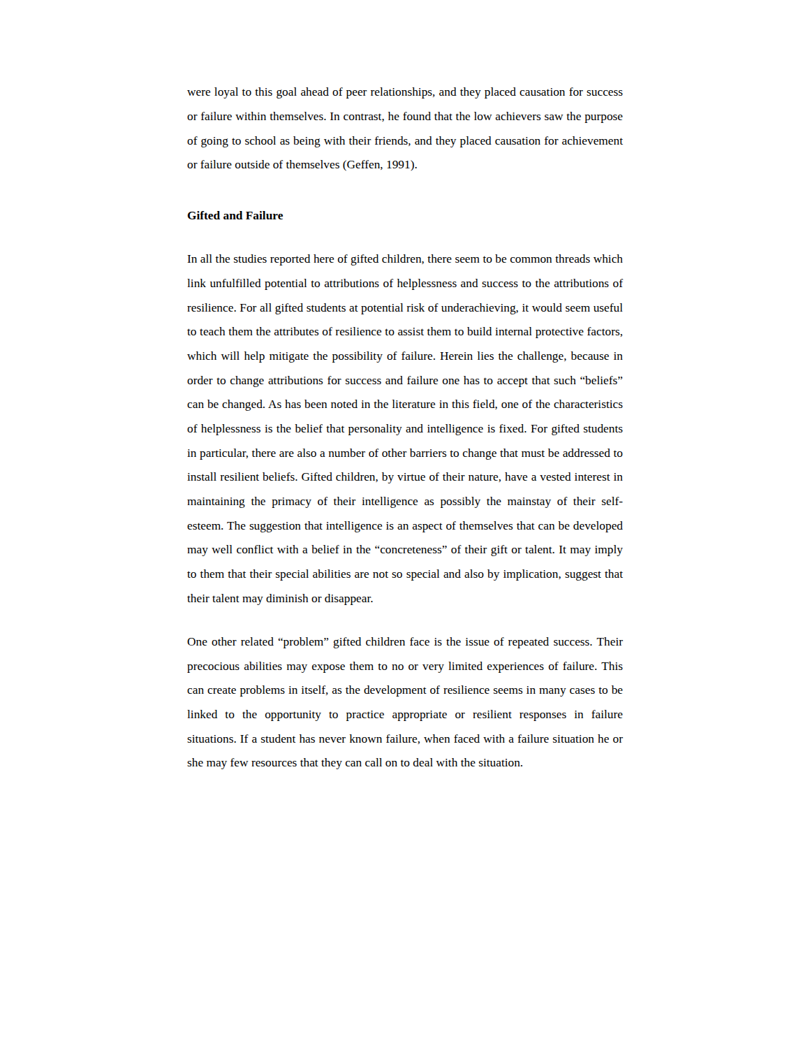were loyal to this goal ahead of peer relationships, and they placed causation for success or failure within themselves. In contrast, he found that the low achievers saw the purpose of going to school as being with their friends, and they placed causation for achievement or failure outside of themselves (Geffen, 1991).
Gifted and Failure
In all the studies reported here of gifted children, there seem to be common threads which link unfulfilled potential to attributions of helplessness and success to the attributions of resilience. For all gifted students at potential risk of underachieving, it would seem useful to teach them the attributes of resilience to assist them to build internal protective factors, which will help mitigate the possibility of failure. Herein lies the challenge, because in order to change attributions for success and failure one has to accept that such “beliefs” can be changed. As has been noted in the literature in this field, one of the characteristics of helplessness is the belief that personality and intelligence is fixed. For gifted students in particular, there are also a number of other barriers to change that must be addressed to install resilient beliefs. Gifted children, by virtue of their nature, have a vested interest in maintaining the primacy of their intelligence as possibly the mainstay of their self-esteem. The suggestion that intelligence is an aspect of themselves that can be developed may well conflict with a belief in the “concreteness” of their gift or talent. It may imply to them that their special abilities are not so special and also by implication, suggest that their talent may diminish or disappear.
One other related “problem” gifted children face is the issue of repeated success. Their precocious abilities may expose them to no or very limited experiences of failure. This can create problems in itself, as the development of resilience seems in many cases to be linked to the opportunity to practice appropriate or resilient responses in failure situations. If a student has never known failure, when faced with a failure situation he or she may few resources that they can call on to deal with the situation.